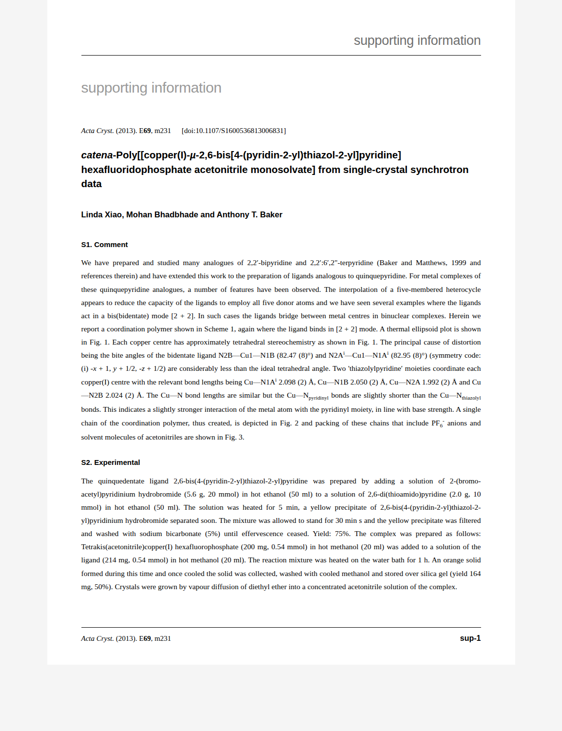supporting information
supporting information
Acta Cryst. (2013). E69, m231 [doi:10.1107/S1600536813006831]
catena-Poly[[copper(I)-µ-2,6-bis[4-(pyridin-2-yl)thiazol-2-yl]pyridine] hexafluoridophosphate acetonitrile monosolvate] from single-crystal synchrotron data
Linda Xiao, Mohan Bhadbhade and Anthony T. Baker
S1. Comment
We have prepared and studied many analogues of 2,2′-bipyridine and 2,2′:6′,2"-terpyridine (Baker and Matthews, 1999 and references therein) and have extended this work to the preparation of ligands analogous to quinquepyridine. For metal complexes of these quinquepyridine analogues, a number of features have been observed. The interpolation of a five-membered heterocycle appears to reduce the capacity of the ligands to employ all five donor atoms and we have seen several examples where the ligands act in a bis(bidentate) mode [2 + 2]. In such cases the ligands bridge between metal centres in binuclear complexes. Herein we report a coordination polymer shown in Scheme 1, again where the ligand binds in [2 + 2] mode. A thermal ellipsoid plot is shown in Fig. 1. Each copper centre has approximately tetrahedral stereochemistry as shown in Fig. 1. The principal cause of distortion being the bite angles of the bidentate ligand N2B—Cu1—N1B (82.47 (8)°) and N2Ai—Cu1—N1Ai (82.95 (8)°) (symmetry code: (i) -x + 1, y + 1/2, -z + 1/2) are considerably less than the ideal tetrahedral angle. Two 'thiazolylpyridine′ moieties coordinate each copper(I) centre with the relevant bond lengths being Cu—N1Ai 2.098 (2) Å, Cu—N1B 2.050 (2) Å, Cu—N2A 1.992 (2) Å and Cu—N2B 2.024 (2) Å. The Cu—N bond lengths are similar but the Cu—Npyridinyl bonds are slightly shorter than the Cu—Nthiazolyl bonds. This indicates a slightly stronger interaction of the metal atom with the pyridinyl moiety, in line with base strength. A single chain of the coordination polymer, thus created, is depicted in Fig. 2 and packing of these chains that include PF6- anions and solvent molecules of acetonitriles are shown in Fig. 3.
S2. Experimental
The quinquedentate ligand 2,6-bis(4-(pyridin-2-yl)thiazol-2-yl)pyridine was prepared by adding a solution of 2-(bromo-acetyl)pyridinium hydrobromide (5.6 g, 20 mmol) in hot ethanol (50 ml) to a solution of 2,6-di(thioamido)pyridine (2.0 g, 10 mmol) in hot ethanol (50 ml). The solution was heated for 5 min, a yellow precipitate of 2,6-bis(4-(pyridin-2-yl)thiazol-2-yl)pyridinium hydrobromide separated soon. The mixture was allowed to stand for 30 min s and the yellow precipitate was filtered and washed with sodium bicarbonate (5%) until effervescence ceased. Yield: 75%. The complex was prepared as follows: Tetrakis(acetonitrile)copper(I) hexafluorophosphate (200 mg, 0.54 mmol) in hot methanol (20 ml) was added to a solution of the ligand (214 mg, 0.54 mmol) in hot methanol (20 ml). The reaction mixture was heated on the water bath for 1 h. An orange solid formed during this time and once cooled the solid was collected, washed with cooled methanol and stored over silica gel (yield 164 mg, 50%). Crystals were grown by vapour diffusion of diethyl ether into a concentrated acetonitrile solution of the complex.
Acta Cryst. (2013). E69, m231
sup-1